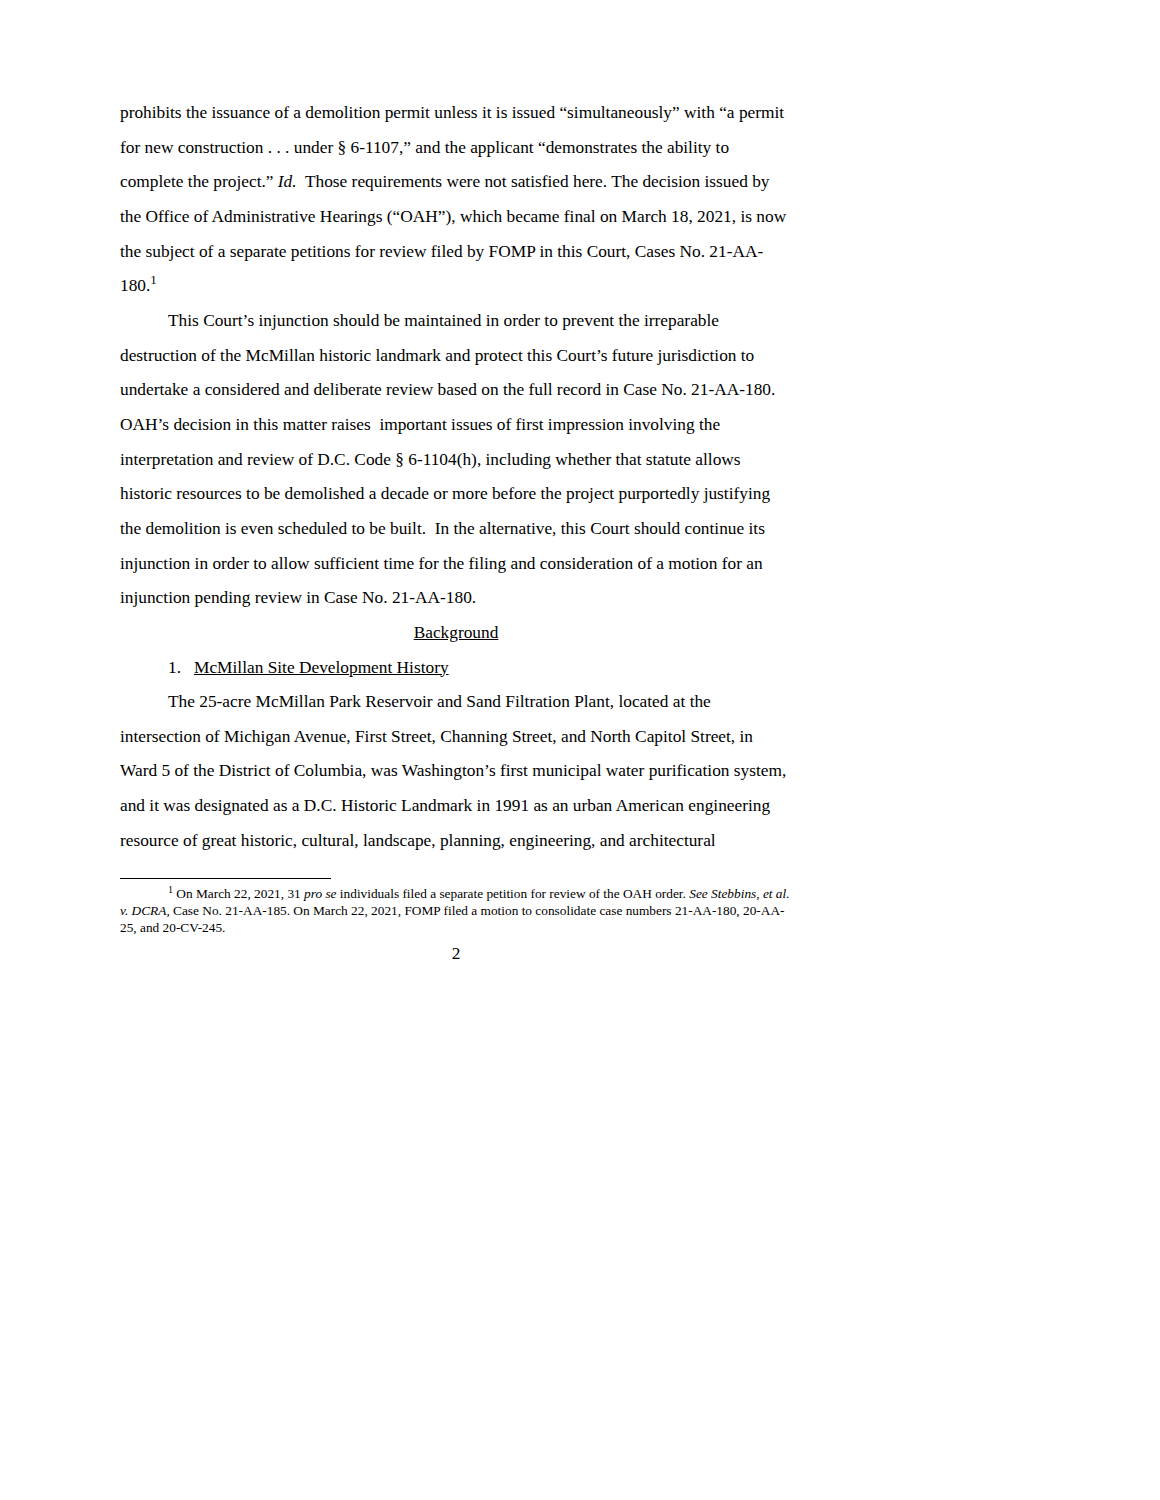prohibits the issuance of a demolition permit unless it is issued “simultaneously” with “a permit for new construction . . . under § 6-1107,” and the applicant “demonstrates the ability to complete the project.” Id. Those requirements were not satisfied here. The decision issued by the Office of Administrative Hearings (“OAH”), which became final on March 18, 2021, is now the subject of a separate petitions for review filed by FOMP in this Court, Cases No. 21-AA-180.1
This Court’s injunction should be maintained in order to prevent the irreparable destruction of the McMillan historic landmark and protect this Court’s future jurisdiction to undertake a considered and deliberate review based on the full record in Case No. 21-AA-180. OAH’s decision in this matter raises important issues of first impression involving the interpretation and review of D.C. Code § 6-1104(h), including whether that statute allows historic resources to be demolished a decade or more before the project purportedly justifying the demolition is even scheduled to be built. In the alternative, this Court should continue its injunction in order to allow sufficient time for the filing and consideration of a motion for an injunction pending review in Case No. 21-AA-180.
Background
1. McMillan Site Development History
The 25-acre McMillan Park Reservoir and Sand Filtration Plant, located at the intersection of Michigan Avenue, First Street, Channing Street, and North Capitol Street, in Ward 5 of the District of Columbia, was Washington’s first municipal water purification system, and it was designated as a D.C. Historic Landmark in 1991 as an urban American engineering resource of great historic, cultural, landscape, planning, engineering, and architectural
1 On March 22, 2021, 31 pro se individuals filed a separate petition for review of the OAH order. See Stebbins, et al. v. DCRA, Case No. 21-AA-185. On March 22, 2021, FOMP filed a motion to consolidate case numbers 21-AA-180, 20-AA-25, and 20-CV-245.
2